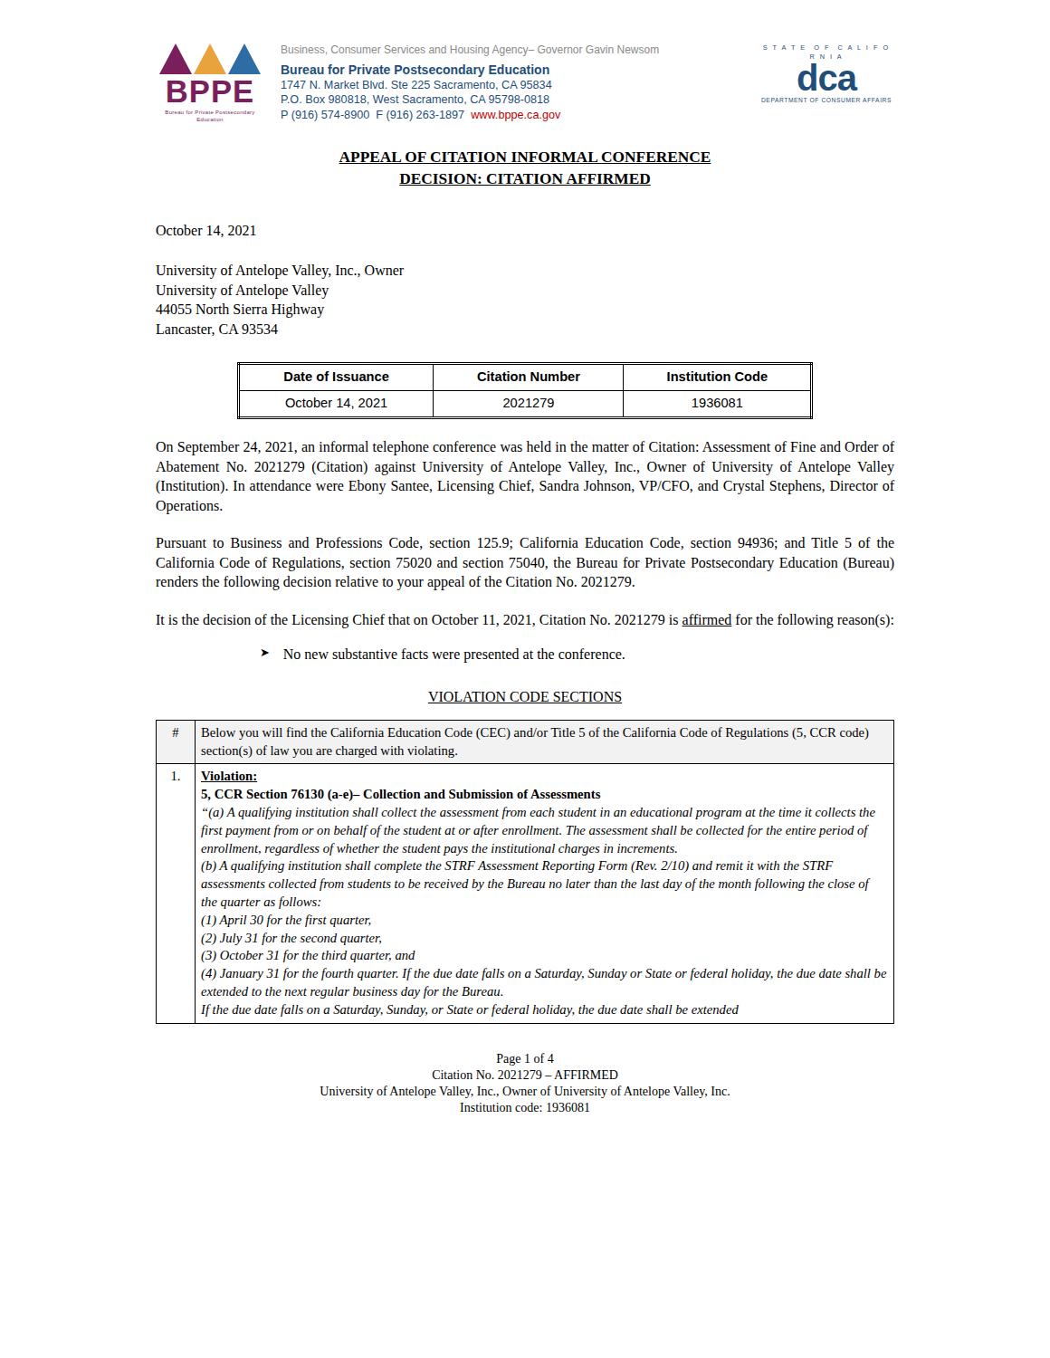BPPE
Bureau for Private Postsecondary Education
Business, Consumer Services and Housing Agency– Governor Gavin Newsom
Bureau for Private Postsecondary Education
1747 N. Market Blvd. Ste 225 Sacramento, CA 95834
P.O. Box 980818, West Sacramento, CA 95798-0818
P (916) 574-8900 F (916) 263-1897 www.bppe.ca.gov
S T A T E O F C A L I F O R N I A
dca
DEPARTMENT OF CONSUMER AFFAIRS
APPEAL OF CITATION INFORMAL CONFERENCE
DECISION: CITATION AFFIRMED
October 14, 2021
University of Antelope Valley, Inc., Owner
University of Antelope Valley
44055 North Sierra Highway
Lancaster, CA 93534
| Date of Issuance | Citation Number | Institution Code |
| --- | --- | --- |
| October 14, 2021 | 2021279 | 1936081 |
On September 24, 2021, an informal telephone conference was held in the matter of Citation: Assessment of Fine and Order of Abatement No. 2021279 (Citation) against University of Antelope Valley, Inc., Owner of University of Antelope Valley (Institution). In attendance were Ebony Santee, Licensing Chief, Sandra Johnson, VP/CFO, and Crystal Stephens, Director of Operations.
Pursuant to Business and Professions Code, section 125.9; California Education Code, section 94936; and Title 5 of the California Code of Regulations, section 75020 and section 75040, the Bureau for Private Postsecondary Education (Bureau) renders the following decision relative to your appeal of the Citation No. 2021279.
It is the decision of the Licensing Chief that on October 11, 2021, Citation No. 2021279 is affirmed for the following reason(s):
No new substantive facts were presented at the conference.
VIOLATION CODE SECTIONS
| # | Below you will find the California Education Code (CEC) and/or Title 5 of the California Code of Regulations (5, CCR code) section(s) of law you are charged with violating. |
| 1. | Violation: 5, CCR Section 76130 (a-e)– Collection and Submission of Assessments “(a) A qualifying institution shall collect the assessment from each student in an educational program at the time it collects the first payment from or on behalf of the student at or after enrollment. The assessment shall be collected for the entire period of enrollment, regardless of whether the student pays the institutional charges in increments. (b) A qualifying institution shall complete the STRF Assessment Reporting Form (Rev. 2/10) and remit it with the STRF assessments collected from students to be received by the Bureau no later than the last day of the month following the close of the quarter as follows: (1) April 30 for the first quarter, (2) July 31 for the second quarter, (3) October 31 for the third quarter, and (4) January 31 for the fourth quarter. If the due date falls on a Saturday, Sunday or State or federal holiday, the due date shall be extended to the next regular business day for the Bureau. If the due date falls on a Saturday, Sunday, or State or federal holiday, the due date shall be extended |
Page 1 of 4
Citation No. 2021279 – AFFIRMED
University of Antelope Valley, Inc., Owner of University of Antelope Valley, Inc.
Institution code: 1936081